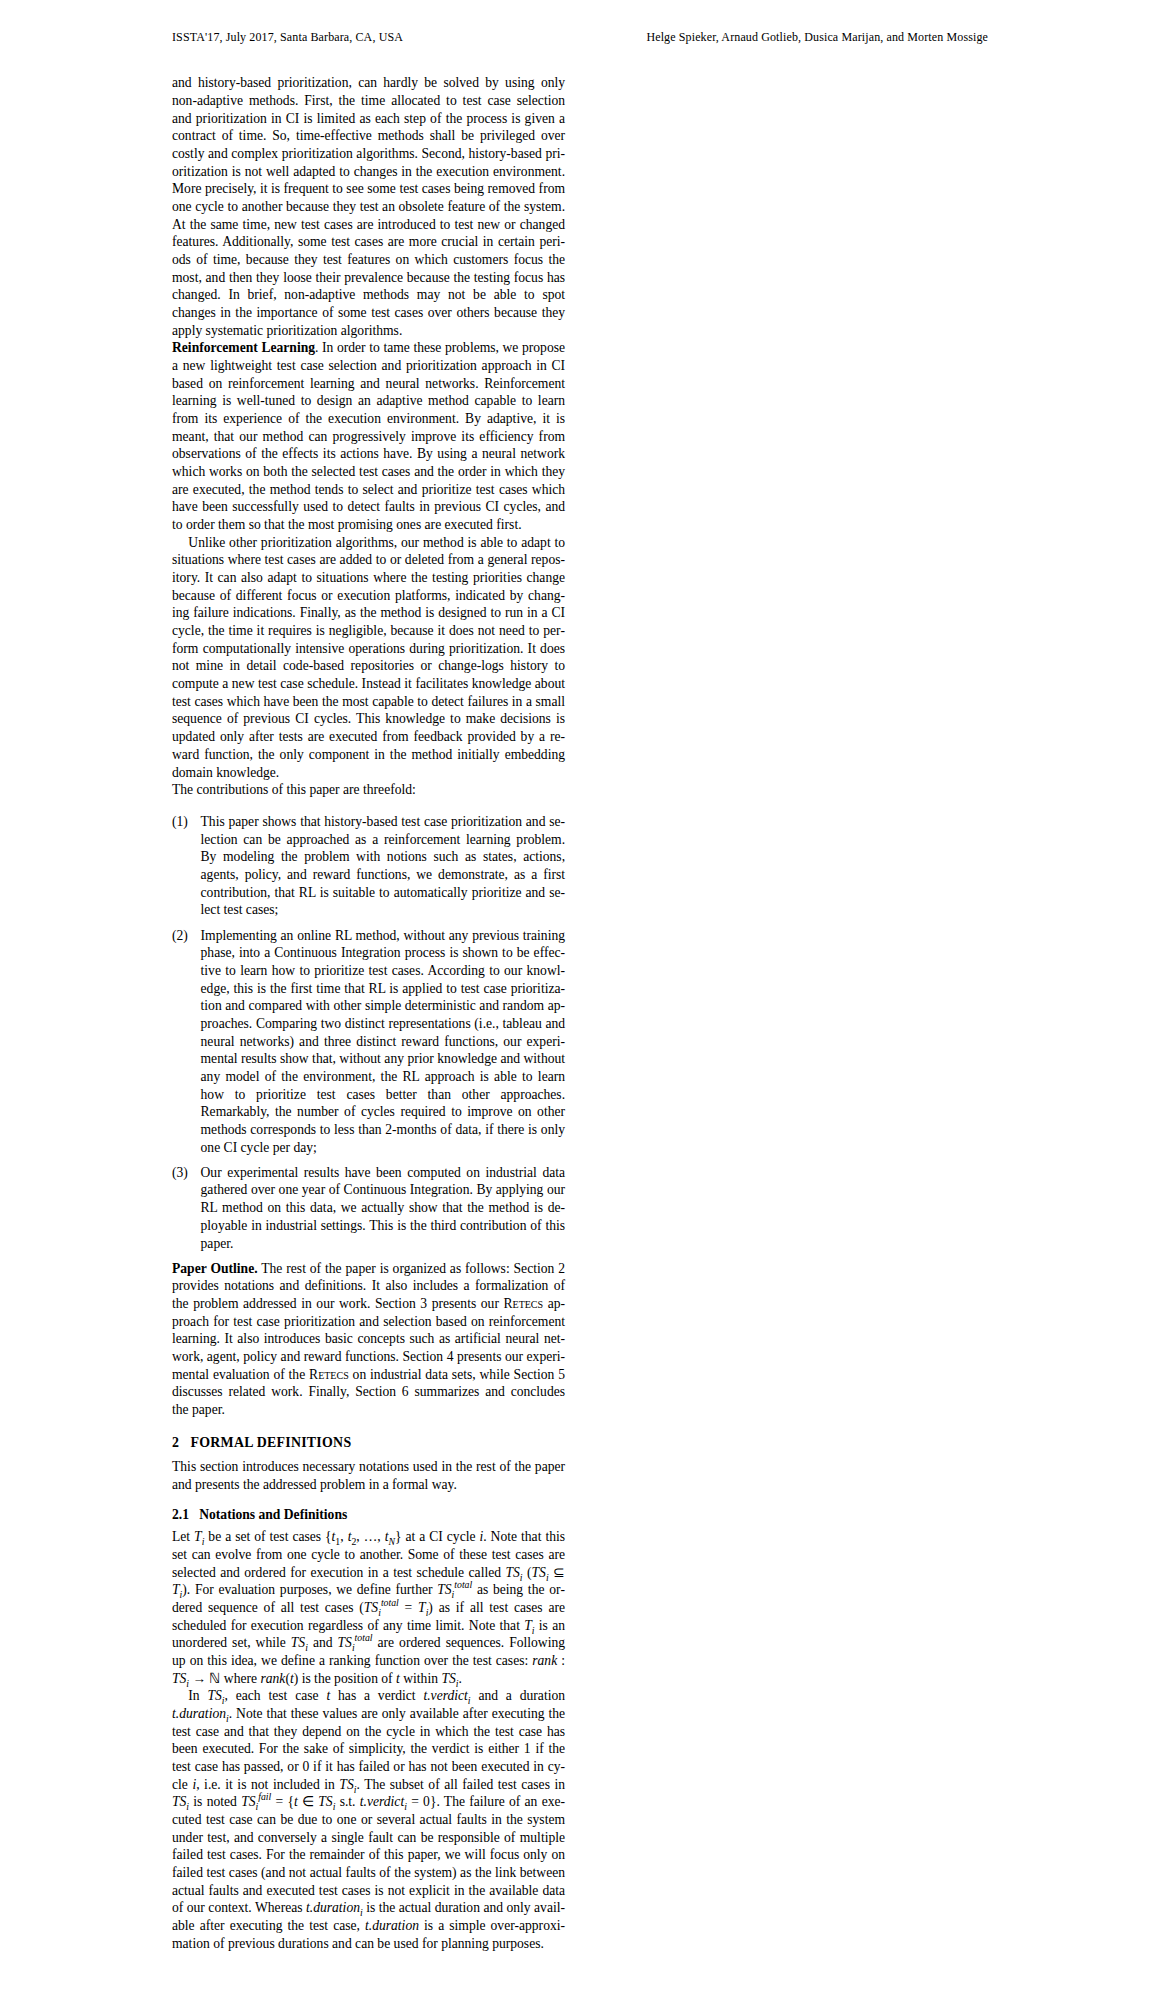ISSTA'17, July 2017, Santa Barbara, CA, USA
Helge Spieker, Arnaud Gotlieb, Dusica Marijan, and Morten Mossige
and history-based prioritization, can hardly be solved by using only non-adaptive methods. First, the time allocated to test case selection and prioritization in CI is limited as each step of the process is given a contract of time. So, time-effective methods shall be privileged over costly and complex prioritization algorithms. Second, history-based prioritization is not well adapted to changes in the execution environment. More precisely, it is frequent to see some test cases being removed from one cycle to another because they test an obsolete feature of the system. At the same time, new test cases are introduced to test new or changed features. Additionally, some test cases are more crucial in certain periods of time, because they test features on which customers focus the most, and then they loose their prevalence because the testing focus has changed. In brief, non-adaptive methods may not be able to spot changes in the importance of some test cases over others because they apply systematic prioritization algorithms.
Reinforcement Learning. In order to tame these problems, we propose a new lightweight test case selection and prioritization approach in CI based on reinforcement learning and neural networks. Reinforcement learning is well-tuned to design an adaptive method capable to learn from its experience of the execution environment. By adaptive, it is meant, that our method can progressively improve its efficiency from observations of the effects its actions have. By using a neural network which works on both the selected test cases and the order in which they are executed, the method tends to select and prioritize test cases which have been successfully used to detect faults in previous CI cycles, and to order them so that the most promising ones are executed first.
Unlike other prioritization algorithms, our method is able to adapt to situations where test cases are added to or deleted from a general repository. It can also adapt to situations where the testing priorities change because of different focus or execution platforms, indicated by changing failure indications. Finally, as the method is designed to run in a CI cycle, the time it requires is negligible, because it does not need to perform computationally intensive operations during prioritization. It does not mine in detail code-based repositories or change-logs history to compute a new test case schedule. Instead it facilitates knowledge about test cases which have been the most capable to detect failures in a small sequence of previous CI cycles. This knowledge to make decisions is updated only after tests are executed from feedback provided by a reward function, the only component in the method initially embedding domain knowledge.
The contributions of this paper are threefold:
This paper shows that history-based test case prioritization and selection can be approached as a reinforcement learning problem. By modeling the problem with notions such as states, actions, agents, policy, and reward functions, we demonstrate, as a first contribution, that RL is suitable to automatically prioritize and select test cases;
Implementing an online RL method, without any previous training phase, into a Continuous Integration process is shown to be effective to learn how to prioritize test cases. According to our knowledge, this is the first time that RL is applied to test case prioritization and compared with other simple deterministic and random approaches. Comparing two distinct representations (i.e., tableau and neural networks) and three distinct reward functions, our experimental results show that, without any prior knowledge and without any model of the environment, the RL approach is able to learn how to prioritize test cases better than other approaches. Remarkably, the number of cycles required to improve on other methods corresponds to less than 2-months of data, if there is only one CI cycle per day;
Our experimental results have been computed on industrial data gathered over one year of Continuous Integration. By applying our RL method on this data, we actually show that the method is deployable in industrial settings. This is the third contribution of this paper.
Paper Outline. The rest of the paper is organized as follows: Section 2 provides notations and definitions. It also includes a formalization of the problem addressed in our work. Section 3 presents our Retecs approach for test case prioritization and selection based on reinforcement learning. It also introduces basic concepts such as artificial neural network, agent, policy and reward functions. Section 4 presents our experimental evaluation of the Retecs on industrial data sets, while Section 5 discusses related work. Finally, Section 6 summarizes and concludes the paper.
2 Formal Definitions
This section introduces necessary notations used in the rest of the paper and presents the addressed problem in a formal way.
2.1 Notations and Definitions
Let Ti be a set of test cases {t1, t2, …, tN} at a CI cycle i. Note that this set can evolve from one cycle to another. Some of these test cases are selected and ordered for execution in a test schedule called TSi (TSi ⊆ Ti). For evaluation purposes, we define further TSitotal as being the ordered sequence of all test cases (TSitotal = Ti) as if all test cases are scheduled for execution regardless of any time limit. Note that Ti is an unordered set, while TSi and TSitotal are ordered sequences. Following up on this idea, we define a ranking function over the test cases: rank : TSi → ℕ where rank(t) is the position of t within TSi.
In TSi, each test case t has a verdict t.verdicti and a duration t.durationi. Note that these values are only available after executing the test case and that they depend on the cycle in which the test case has been executed. For the sake of simplicity, the verdict is either 1 if the test case has passed, or 0 if it has failed or has not been executed in cycle i, i.e. it is not included in TSi. The subset of all failed test cases in TSi is noted TSifail = {t ∈ TSi s.t. t.verdicti = 0}. The failure of an executed test case can be due to one or several actual faults in the system under test, and conversely a single fault can be responsible of multiple failed test cases. For the remainder of this paper, we will focus only on failed test cases (and not actual faults of the system) as the link between actual faults and executed test cases is not explicit in the available data of our context. Whereas t.durationi is the actual duration and only available after executing the test case, t.duration is a simple over-approximation of previous durations and can be used for planning purposes.